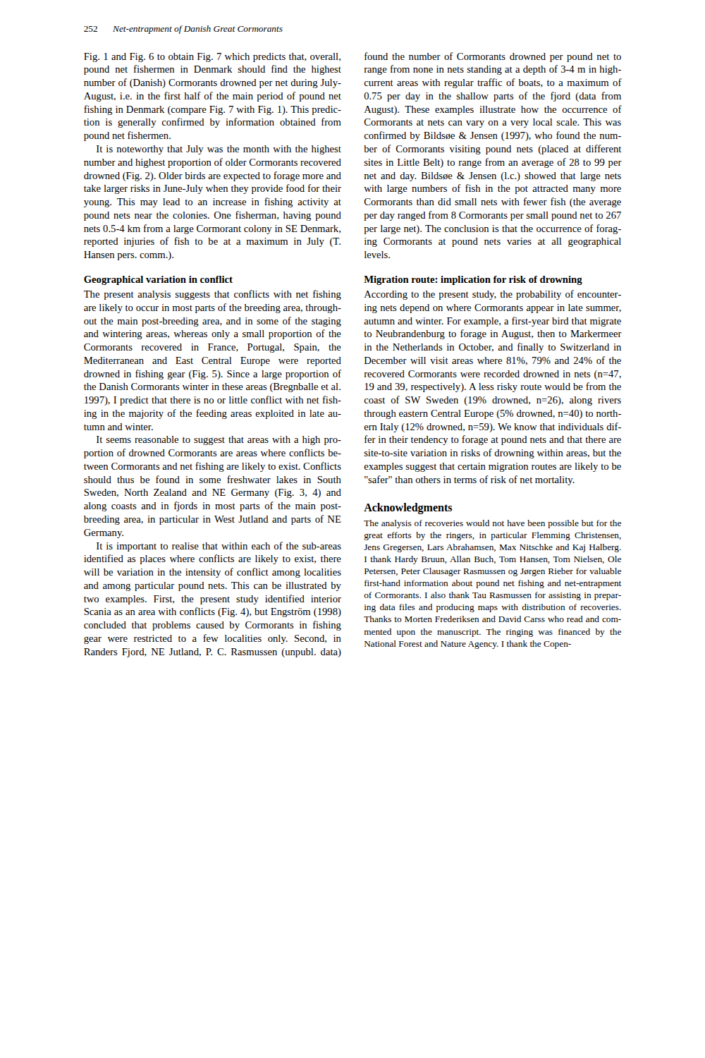252 Net-entrapment of Danish Great Cormorants
Fig. 1 and Fig. 6 to obtain Fig. 7 which predicts that, overall, pound net fishermen in Denmark should find the highest number of (Danish) Cormorants drowned per net during July-August, i.e. in the first half of the main period of pound net fishing in Denmark (compare Fig. 7 with Fig. 1). This prediction is generally confirmed by information obtained from pound net fishermen.
It is noteworthy that July was the month with the highest number and highest proportion of older Cormorants recovered drowned (Fig. 2). Older birds are expected to forage more and take larger risks in June-July when they provide food for their young. This may lead to an increase in fishing activity at pound nets near the colonies. One fisherman, having pound nets 0.5-4 km from a large Cormorant colony in SE Denmark, reported injuries of fish to be at a maximum in July (T. Hansen pers. comm.).
Geographical variation in conflict
The present analysis suggests that conflicts with net fishing are likely to occur in most parts of the breeding area, throughout the main post-breeding area, and in some of the staging and wintering areas, whereas only a small proportion of the Cormorants recovered in France, Portugal, Spain, the Mediterranean and East Central Europe were reported drowned in fishing gear (Fig. 5). Since a large proportion of the Danish Cormorants winter in these areas (Bregnballe et al. 1997), I predict that there is no or little conflict with net fishing in the majority of the feeding areas exploited in late autumn and winter.
It seems reasonable to suggest that areas with a high proportion of drowned Cormorants are areas where conflicts between Cormorants and net fishing are likely to exist. Conflicts should thus be found in some freshwater lakes in South Sweden, North Zealand and NE Germany (Fig. 3, 4) and along coasts and in fjords in most parts of the main post-breeding area, in particular in West Jutland and parts of NE Germany.
It is important to realise that within each of the sub-areas identified as places where conflicts are likely to exist, there will be variation in the intensity of conflict among localities and among particular pound nets. This can be illustrated by two examples. First, the present study identified interior Scania as an area with conflicts (Fig. 4), but Engström (1998) concluded that problems caused by Cormorants in fishing gear were restricted to a few localities only. Second, in Randers Fjord, NE Jutland, P. C. Rasmussen (unpubl. data) found the number of Cormorants drowned per pound net to range from none in nets standing at a depth of 3-4 m in high-current areas with regular traffic of boats, to a maximum of 0.75 per day in the shallow parts of the fjord (data from August). These examples illustrate how the occurrence of Cormorants at nets can vary on a very local scale. This was confirmed by Bildsøe & Jensen (1997), who found the number of Cormorants visiting pound nets (placed at different sites in Little Belt) to range from an average of 28 to 99 per net and day. Bildsøe & Jensen (l.c.) showed that large nets with large numbers of fish in the pot attracted many more Cormorants than did small nets with fewer fish (the average per day ranged from 8 Cormorants per small pound net to 267 per large net). The conclusion is that the occurrence of foraging Cormorants at pound nets varies at all geographical levels.
Migration route: implication for risk of drowning
According to the present study, the probability of encountering nets depend on where Cormorants appear in late summer, autumn and winter. For example, a first-year bird that migrate to Neubrandenburg to forage in August, then to Markermeer in the Netherlands in October, and finally to Switzerland in December will visit areas where 81%, 79% and 24% of the recovered Cormorants were recorded drowned in nets (n=47, 19 and 39, respectively). A less risky route would be from the coast of SW Sweden (19% drowned, n=26), along rivers through eastern Central Europe (5% drowned, n=40) to northern Italy (12% drowned, n=59). We know that individuals differ in their tendency to forage at pound nets and that there are site-to-site variation in risks of drowning within areas, but the examples suggest that certain migration routes are likely to be "safer" than others in terms of risk of net mortality.
Acknowledgments
The analysis of recoveries would not have been possible but for the great efforts by the ringers, in particular Flemming Christensen, Jens Gregersen, Lars Abrahamsen, Max Nitschke and Kaj Halberg. I thank Hardy Bruun, Allan Buch, Tom Hansen, Tom Nielsen, Ole Petersen, Peter Clausager Rasmussen og Jørgen Rieber for valuable first-hand information about pound net fishing and net-entrapment of Cormorants. I also thank Tau Rasmussen for assisting in preparing data files and producing maps with distribution of recoveries. Thanks to Morten Frederiksen and David Carss who read and commented upon the manuscript. The ringing was financed by the National Forest and Nature Agency. I thank the Copen-